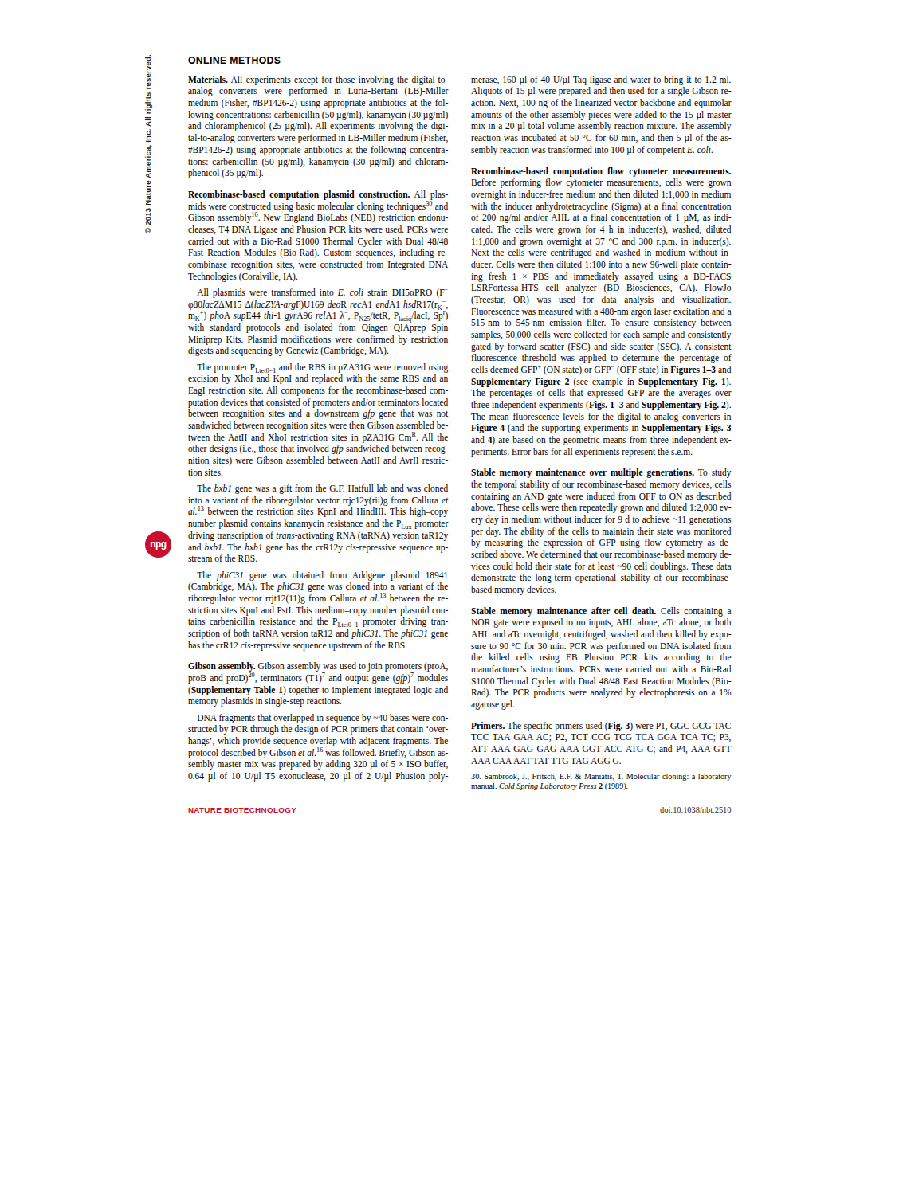© 2013 Nature America, Inc. All rights reserved.
npg
Online Methods
Materials. All experiments except for those involving the digital-to-analog converters were performed in Luria-Bertani (LB)-Miller medium (Fisher, #BP1426-2) using appropriate antibiotics at the following concentrations: carbenicillin (50 µg/ml), kanamycin (30 µg/ml) and chloramphenicol (25 µg/ml). All experiments involving the digital-to-analog converters were performed in LB-Miller medium (Fisher, #BP1426-2) using appropriate antibiotics at the following concentrations: carbenicillin (50 µg/ml), kanamycin (30 µg/ml) and chloramphenicol (35 µg/ml).
Recombinase-based computation plasmid construction. All plasmids were constructed using basic molecular cloning techniques30 and Gibson assembly16. New England BioLabs (NEB) restriction endonucleases, T4 DNA Ligase and Phusion PCR kits were used. PCRs were carried out with a Bio-Rad S1000 Thermal Cycler with Dual 48/48 Fast Reaction Modules (Bio-Rad). Custom sequences, including recombinase recognition sites, were constructed from Integrated DNA Technologies (Coralville, IA).
All plasmids were transformed into E. coli strain DH5αPRO (F− φ80lacZΔM15 Δ(lacZYA-arg F)U169 deo R rec A1 end A1 hsd R17(rK−, mK+) pho A sup E44 thi-1 gyr A96 rel A1 λ−, PN25/tetR, Placiq/lacI, Spr) with standard protocols and isolated from Qiagen QIAprep Spin Miniprep Kits. Plasmid modifications were confirmed by restriction digests and sequencing by Genewiz (Cambridge, MA).
The promoter PLtet0−1 and the RBS in pZA31G were removed using excision by XhoI and KpnI and replaced with the same RBS and an EagI restriction site. All components for the recombinase-based computation devices that consisted of promoters and/or terminators located between recognition sites and a downstream gfp gene that was not sandwiched between recognition sites were then Gibson assembled between the AatII and XhoI restriction sites in pZA31G CmR. All the other designs (i.e., those that involved gfp sandwiched between recognition sites) were Gibson assembled between AatII and AvrII restriction sites.
The bxb1 gene was a gift from the G.F. Hatfull lab and was cloned into a variant of the riboregulator vector rrjc12y(rii)g from Callura et al.13 between the restriction sites KpnI and HindIII. This high–copy number plasmid contains kanamycin resistance and the PLux promoter driving transcription of trans-activating RNA (taRNA) version taR12y and bxb1. The bxb1 gene has the crR12y cis-repressive sequence upstream of the RBS.
The phiC31 gene was obtained from Addgene plasmid 18941 (Cambridge, MA). The phiC31 gene was cloned into a variant of the riboregulator vector rrjt12(11)g from Callura et al.13 between the restriction sites KpnI and PstI. This medium–copy number plasmid contains carbenicillin resistance and the PLtet0−1 promoter driving transcription of both taRNA version taR12 and phiC31. The phiC31 gene has the crR12 cis-repressive sequence upstream of the RBS.
Gibson assembly. Gibson assembly was used to join promoters (proA, proB and proD)20, terminators (T1)7 and output gene (gfp)7 modules (Supplementary Table 1) together to implement integrated logic and memory plasmids in single-step reactions.
DNA fragments that overlapped in sequence by ~40 bases were constructed by PCR through the design of PCR primers that contain ‘overhangs’, which provide sequence overlap with adjacent fragments. The protocol described by Gibson et al.16 was followed. Briefly, Gibson assembly master mix was prepared by adding 320 µl of 5 × ISO buffer, 0.64 µl of 10 U/µl T5 exonuclease, 20 µl of 2 U/µl Phusion polymerase, 160 µl of 40 U/µl Taq ligase and water to bring it to 1.2 ml. Aliquots of 15 µl were prepared and then used for a single Gibson reaction. Next, 100 ng of the linearized vector backbone and equimolar amounts of the other assembly pieces were added to the 15 µl master mix in a 20 µl total volume assembly reaction mixture. The assembly reaction was incubated at 50 °C for 60 min, and then 5 µl of the assembly reaction was transformed into 100 µl of competent E. coli.
Recombinase-based computation flow cytometer measurements. Before performing flow cytometer measurements, cells were grown overnight in inducer-free medium and then diluted 1:1,000 in medium with the inducer anhydrotetracycline (Sigma) at a final concentration of 200 ng/ml and/or AHL at a final concentration of 1 µM, as indicated. The cells were grown for 4 h in inducer(s), washed, diluted 1:1,000 and grown overnight at 37 °C and 300 r.p.m. in inducer(s). Next the cells were centrifuged and washed in medium without inducer. Cells were then diluted 1:100 into a new 96-well plate containing fresh 1 × PBS and immediately assayed using a BD-FACS LSRFortessa-HTS cell analyzer (BD Biosciences, CA). FlowJo (Treestar, OR) was used for data analysis and visualization. Fluorescence was measured with a 488-nm argon laser excitation and a 515-nm to 545-nm emission filter. To ensure consistency between samples, 50,000 cells were collected for each sample and consistently gated by forward scatter (FSC) and side scatter (SSC). A consistent fluorescence threshold was applied to determine the percentage of cells deemed GFP+ (ON state) or GFP− (OFF state) in Figures 1–3 and Supplementary Figure 2 (see example in Supplementary Fig. 1). The percentages of cells that expressed GFP are the averages over three independent experiments (Figs. 1–3 and Supplementary Fig. 2). The mean fluorescence levels for the digital-to-analog converters in Figure 4 (and the supporting experiments in Supplementary Figs. 3 and 4) are based on the geometric means from three independent experiments. Error bars for all experiments represent the s.e.m.
Stable memory maintenance over multiple generations. To study the temporal stability of our recombinase-based memory devices, cells containing an AND gate were induced from OFF to ON as described above. These cells were then repeatedly grown and diluted 1:2,000 every day in medium without inducer for 9 d to achieve ~11 generations per day. The ability of the cells to maintain their state was monitored by measuring the expression of GFP using flow cytometry as described above. We determined that our recombinase-based memory devices could hold their state for at least ~90 cell doublings. These data demonstrate the long-term operational stability of our recombinase-based memory devices.
Stable memory maintenance after cell death. Cells containing a NOR gate were exposed to no inputs, AHL alone, aTc alone, or both AHL and aTc overnight, centrifuged, washed and then killed by exposure to 90 °C for 30 min. PCR was performed on DNA isolated from the killed cells using EB Phusion PCR kits according to the manufacturer’s instructions. PCRs were carried out with a Bio-Rad S1000 Thermal Cycler with Dual 48/48 Fast Reaction Modules (Bio-Rad). The PCR products were analyzed by electrophoresis on a 1% agarose gel.
Primers. The specific primers used (Fig. 3) were P1, GGC GCG TAC TCC TAA GAA AC; P2, TCT CCG TCG TCA GGA TCA TC; P3, ATT AAA GAG GAG AAA GGT ACC ATG C; and P4, AAA GTT AAA CAA AAT TAT TTG TAG AGG G.
30. Sambrook, J., Fritsch, E.F. & Maniatis, T. Molecular cloning: a laboratory manual. Cold Spring Laboratory Press 2 (1989).
NATURE BIOTECHNOLOGY doi:10.1038/nbt.2510